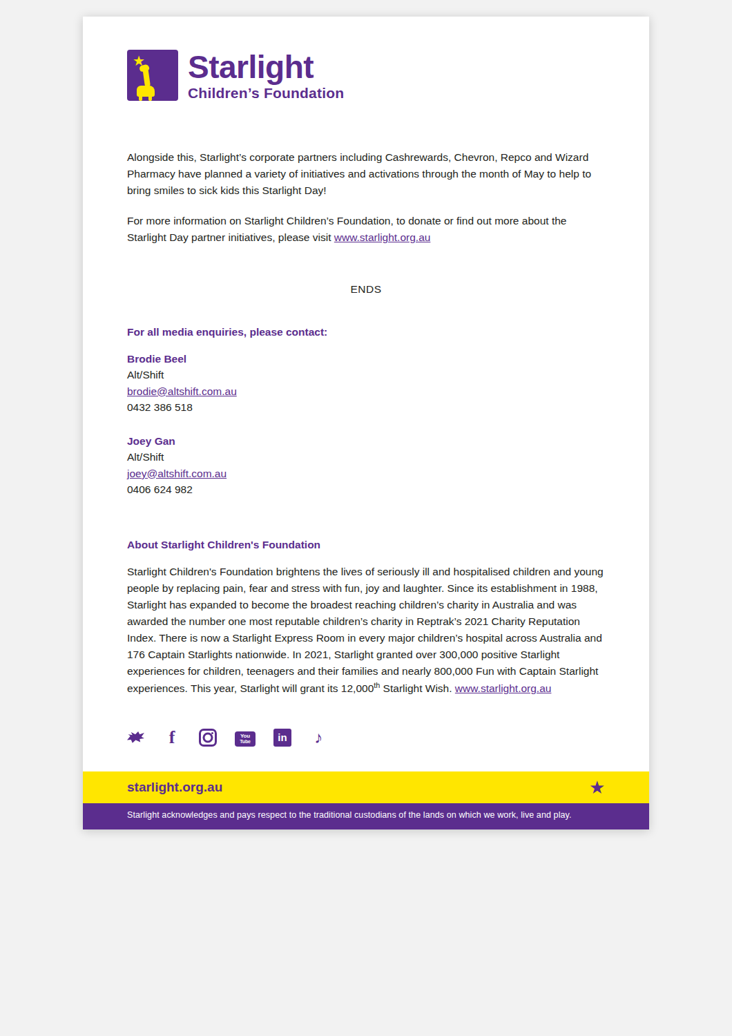★
Starlight Children’s Foundation
Alongside this, Starlight’s corporate partners including Cashrewards, Chevron, Repco and Wizard Pharmacy have planned a variety of initiatives and activations through the month of May to help to bring smiles to sick kids this Starlight Day!
For more information on Starlight Children’s Foundation, to donate or find out more about the Starlight Day partner initiatives, please visit www.starlight.org.au
ENDS
For all media enquiries, please contact:
Brodie Beel
Alt/Shift brodie@altshift.com.au
0432 386 518
Joey Gan
Alt/Shift joey@altshift.com.au
0406 624 982
About Starlight Children's Foundation
Starlight Children's Foundation brightens the lives of seriously ill and hospitalised children and young people by replacing pain, fear and stress with fun, joy and laughter. Since its establishment in 1988, Starlight has expanded to become the broadest reaching children’s charity in Australia and was awarded the number one most reputable children’s charity in Reptrak’s 2021 Charity Reputation Index. There is now a Starlight Express Room in every major children’s hospital across Australia and 176 Captain Starlights nationwide. In 2021, Starlight granted over 300,000 positive Starlight experiences for children, teenagers and their families and nearly 800,000 Fun with Captain Starlight experiences. This year, Starlight will grant its 12,000th Starlight Wish. www.starlight.org.au
f YouTube in ♪
starlight.org.au ★
Starlight acknowledges and pays respect to the traditional custodians of the lands on which we work, live and play.